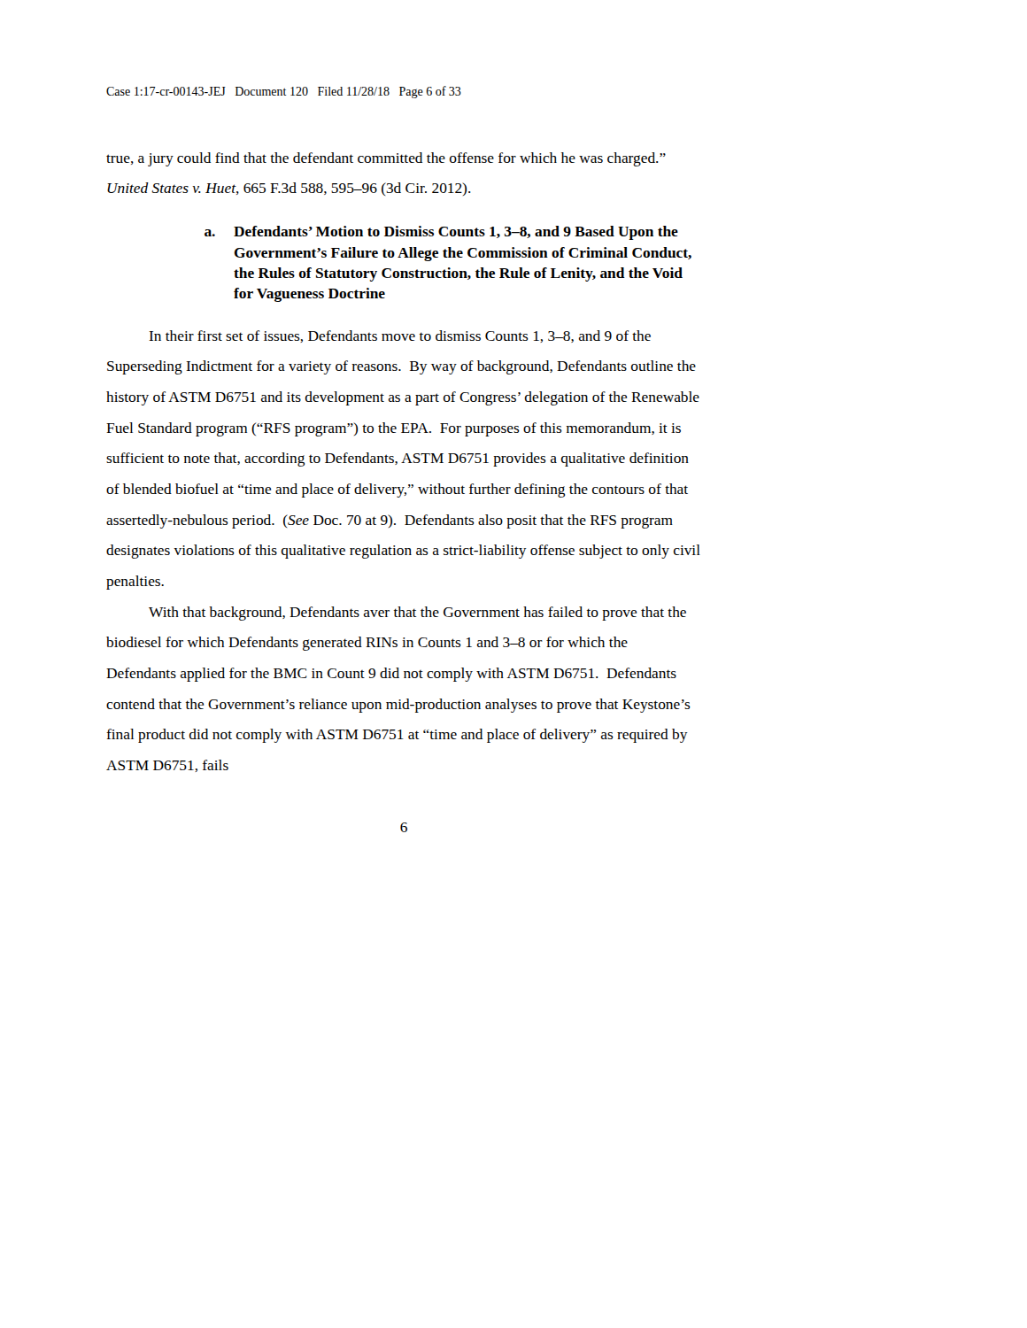Case 1:17-cr-00143-JEJ Document 120 Filed 11/28/18 Page 6 of 33
true, a jury could find that the defendant committed the offense for which he was charged.” United States v. Huet, 665 F.3d 588, 595–96 (3d Cir. 2012).
a. Defendants’ Motion to Dismiss Counts 1, 3–8, and 9 Based Upon the Government’s Failure to Allege the Commission of Criminal Conduct, the Rules of Statutory Construction, the Rule of Lenity, and the Void for Vagueness Doctrine
In their first set of issues, Defendants move to dismiss Counts 1, 3–8, and 9 of the Superseding Indictment for a variety of reasons. By way of background, Defendants outline the history of ASTM D6751 and its development as a part of Congress’ delegation of the Renewable Fuel Standard program (“RFS program”) to the EPA. For purposes of this memorandum, it is sufficient to note that, according to Defendants, ASTM D6751 provides a qualitative definition of blended biofuel at “time and place of delivery,” without further defining the contours of that assertedly-nebulous period. (See Doc. 70 at 9). Defendants also posit that the RFS program designates violations of this qualitative regulation as a strict-liability offense subject to only civil penalties.
With that background, Defendants aver that the Government has failed to prove that the biodiesel for which Defendants generated RINs in Counts 1 and 3–8 or for which the Defendants applied for the BMC in Count 9 did not comply with ASTM D6751. Defendants contend that the Government’s reliance upon mid-production analyses to prove that Keystone’s final product did not comply with ASTM D6751 at “time and place of delivery” as required by ASTM D6751, fails
6